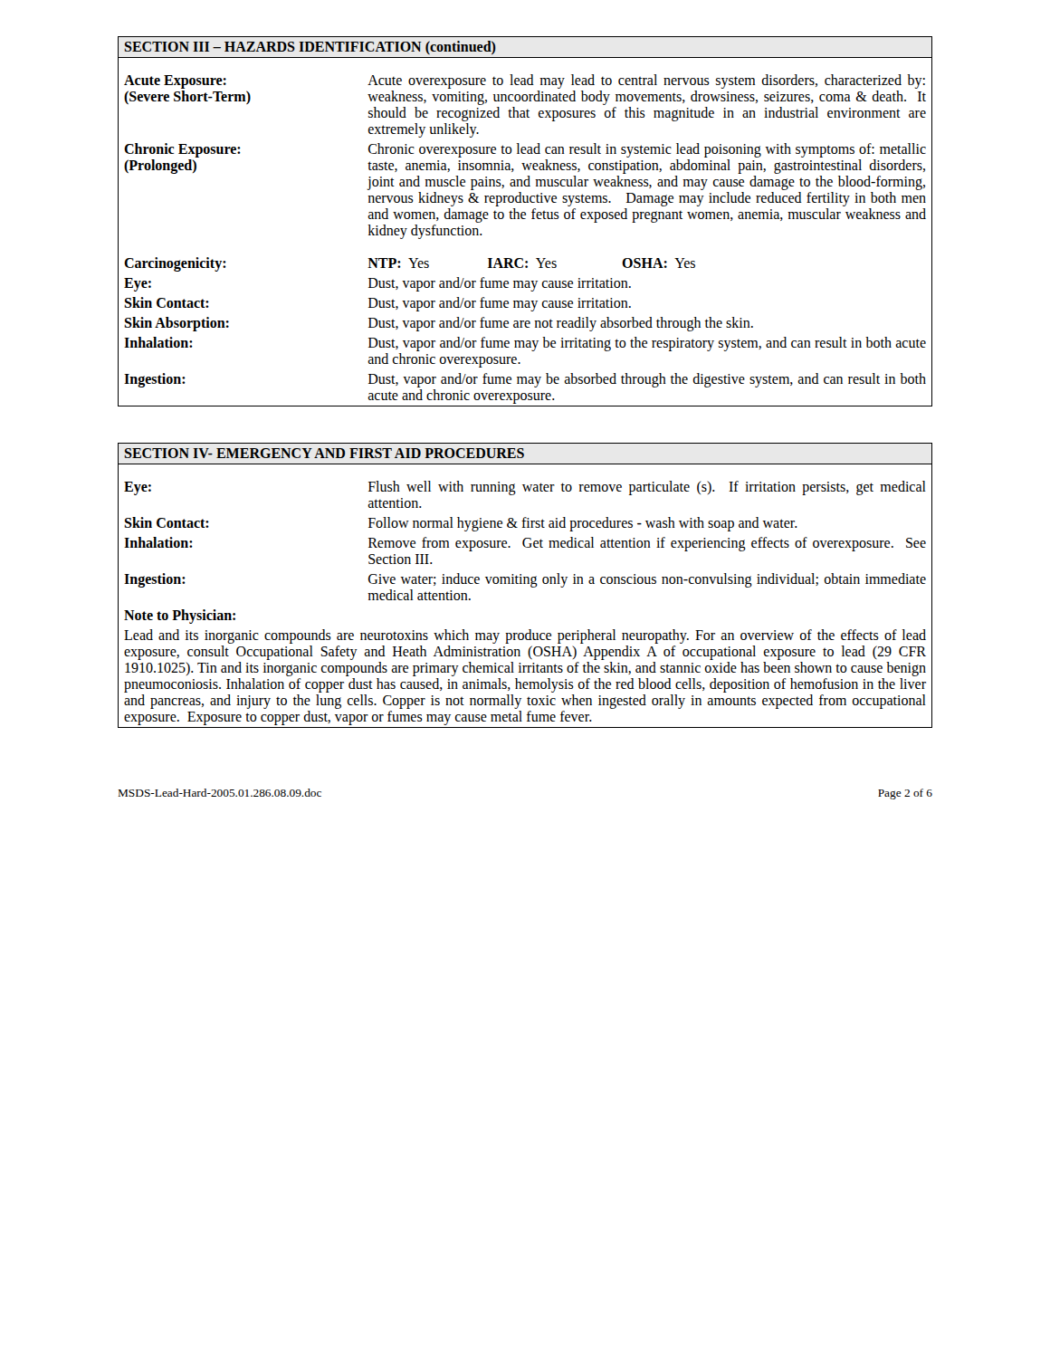| SECTION III – HAZARDS IDENTIFICATION (continued) |
| Acute Exposure: (Severe Short-Term) | Acute overexposure to lead may lead to central nervous system disorders, characterized by: weakness, vomiting, uncoordinated body movements, drowsiness, seizures, coma & death. It should be recognized that exposures of this magnitude in an industrial environment are extremely unlikely. |
| Chronic Exposure: (Prolonged) | Chronic overexposure to lead can result in systemic lead poisoning with symptoms of: metallic taste, anemia, insomnia, weakness, constipation, abdominal pain, gastrointestinal disorders, joint and muscle pains, and muscular weakness, and may cause damage to the blood-forming, nervous kidneys & reproductive systems. Damage may include reduced fertility in both men and women, damage to the fetus of exposed pregnant women, anemia, muscular weakness and kidney dysfunction. |
| Carcinogenicity: | NTP: Yes IARC: Yes OSHA: Yes |
| Eye: | Dust, vapor and/or fume may cause irritation. |
| Skin Contact: | Dust, vapor and/or fume may cause irritation. |
| Skin Absorption: | Dust, vapor and/or fume are not readily absorbed through the skin. |
| Inhalation: | Dust, vapor and/or fume may be irritating to the respiratory system, and can result in both acute and chronic overexposure. |
| Ingestion: | Dust, vapor and/or fume may be absorbed through the digestive system, and can result in both acute and chronic overexposure. |
| SECTION IV- EMERGENCY AND FIRST AID PROCEDURES |
| Eye: | Flush well with running water to remove particulate (s). If irritation persists, get medical attention. |
| Skin Contact: | Follow normal hygiene & first aid procedures - wash with soap and water. |
| Inhalation: | Remove from exposure. Get medical attention if experiencing effects of overexposure. See Section III. |
| Ingestion: | Give water; induce vomiting only in a conscious non-convulsing individual; obtain immediate medical attention. |
| Note to Physician: |
| Lead and its inorganic compounds are neurotoxins which may produce peripheral neuropathy. For an overview of the effects of lead exposure, consult Occupational Safety and Heath Administration (OSHA) Appendix A of occupational exposure to lead (29 CFR 1910.1025). Tin and its inorganic compounds are primary chemical irritants of the skin, and stannic oxide has been shown to cause benign pneumoconiosis. Inhalation of copper dust has caused, in animals, hemolysis of the red blood cells, deposition of hemofusion in the liver and pancreas, and injury to the lung cells. Copper is not normally toxic when ingested orally in amounts expected from occupational exposure. Exposure to copper dust, vapor or fumes may cause metal fume fever. |
MSDS-Lead-Hard-2005.01.286.08.09.doc Page 2 of 6